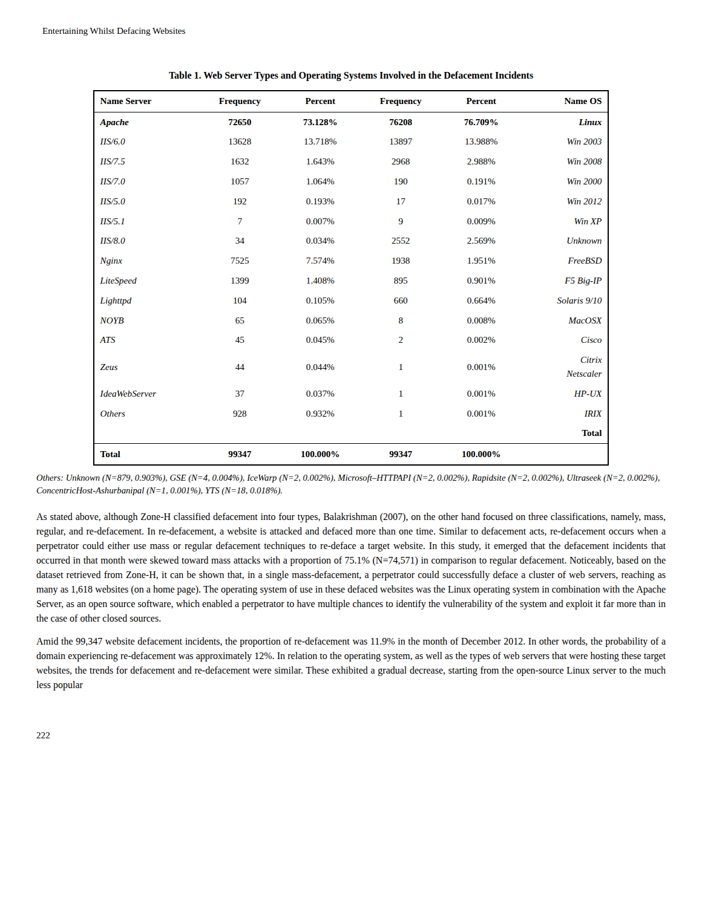Entertaining Whilst Defacing Websites
Table 1. Web Server Types and Operating Systems Involved in the Defacement Incidents
| Name Server | Frequency | Percent | Frequency | Percent | Name OS |
| --- | --- | --- | --- | --- | --- |
| Apache | 72650 | 73.128% | 76208 | 76.709% | Linux |
| IIS/6.0 | 13628 | 13.718% | 13897 | 13.988% | Win 2003 |
| IIS/7.5 | 1632 | 1.643% | 2968 | 2.988% | Win 2008 |
| IIS/7.0 | 1057 | 1.064% | 190 | 0.191% | Win 2000 |
| IIS/5.0 | 192 | 0.193% | 17 | 0.017% | Win 2012 |
| IIS/5.1 | 7 | 0.007% | 9 | 0.009% | Win XP |
| IIS/8.0 | 34 | 0.034% | 2552 | 2.569% | Unknown |
| Nginx | 7525 | 7.574% | 1938 | 1.951% | FreeBSD |
| LiteSpeed | 1399 | 1.408% | 895 | 0.901% | F5 Big-IP |
| Lighttpd | 104 | 0.105% | 660 | 0.664% | Solaris 9/10 |
| NOYB | 65 | 0.065% | 8 | 0.008% | MacOSX |
| ATS | 45 | 0.045% | 2 | 0.002% | Cisco |
| Zeus | 44 | 0.044% | 1 | 0.001% | Citrix Netscaler |
| IdeaWebServer | 37 | 0.037% | 1 | 0.001% | HP-UX |
| Others | 928 | 0.932% | 1 | 0.001% | IRIX |
| | | | | | Total |
| Total | 99347 | 100.000% | 99347 | 100.000% | |
Others: Unknown (N=879, 0.903%), GSE (N=4, 0.004%), IceWarp (N=2, 0.002%), Microsoft–HTTPAPI (N=2, 0.002%), Rapidsite (N=2, 0.002%), Ultraseek (N=2, 0.002%), ConcentricHost-Ashurbanipal (N=1, 0.001%), YTS (N=18, 0.018%).
As stated above, although Zone-H classified defacement into four types, Balakrishman (2007), on the other hand focused on three classifications, namely, mass, regular, and re-defacement. In re-defacement, a website is attacked and defaced more than one time. Similar to defacement acts, re-defacement occurs when a perpetrator could either use mass or regular defacement techniques to re-deface a target website. In this study, it emerged that the defacement incidents that occurred in that month were skewed toward mass attacks with a proportion of 75.1% (N=74,571) in comparison to regular defacement. Noticeably, based on the dataset retrieved from Zone-H, it can be shown that, in a single mass-defacement, a perpetrator could successfully deface a cluster of web servers, reaching as many as 1,618 websites (on a home page). The operating system of use in these defaced websites was the Linux operating system in combination with the Apache Server, as an open source software, which enabled a perpetrator to have multiple chances to identify the vulnerability of the system and exploit it far more than in the case of other closed sources.
Amid the 99,347 website defacement incidents, the proportion of re-defacement was 11.9% in the month of December 2012. In other words, the probability of a domain experiencing re-defacement was approximately 12%. In relation to the operating system, as well as the types of web servers that were hosting these target websites, the trends for defacement and re-defacement were similar. These exhibited a gradual decrease, starting from the open-source Linux server to the much less popular
222